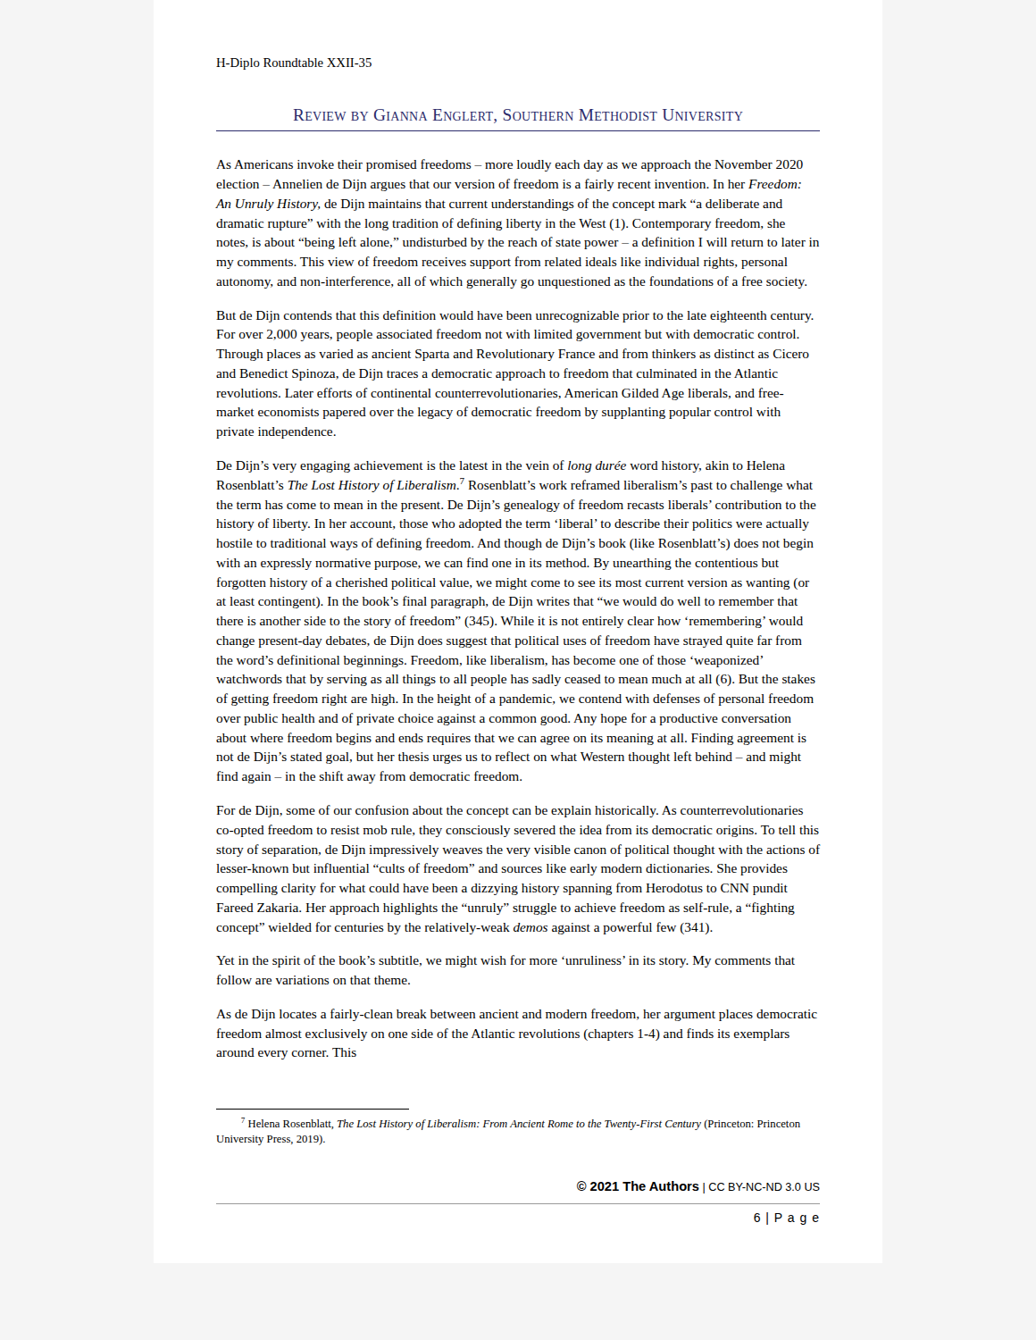H-Diplo Roundtable XXII-35
Review by Gianna Englert, Southern Methodist University
As Americans invoke their promised freedoms – more loudly each day as we approach the November 2020 election – Annelien de Dijn argues that our version of freedom is a fairly recent invention. In her Freedom: An Unruly History, de Dijn maintains that current understandings of the concept mark “a deliberate and dramatic rupture” with the long tradition of defining liberty in the West (1). Contemporary freedom, she notes, is about “being left alone,” undisturbed by the reach of state power – a definition I will return to later in my comments. This view of freedom receives support from related ideals like individual rights, personal autonomy, and non-interference, all of which generally go unquestioned as the foundations of a free society.
But de Dijn contends that this definition would have been unrecognizable prior to the late eighteenth century. For over 2,000 years, people associated freedom not with limited government but with democratic control. Through places as varied as ancient Sparta and Revolutionary France and from thinkers as distinct as Cicero and Benedict Spinoza, de Dijn traces a democratic approach to freedom that culminated in the Atlantic revolutions. Later efforts of continental counterrevolutionaries, American Gilded Age liberals, and free-market economists papered over the legacy of democratic freedom by supplanting popular control with private independence.
De Dijn’s very engaging achievement is the latest in the vein of long durée word history, akin to Helena Rosenblatt’s The Lost History of Liberalism.7 Rosenblatt’s work reframed liberalism’s past to challenge what the term has come to mean in the present. De Dijn’s genealogy of freedom recasts liberals’ contribution to the history of liberty. In her account, those who adopted the term ‘liberal’ to describe their politics were actually hostile to traditional ways of defining freedom. And though de Dijn’s book (like Rosenblatt’s) does not begin with an expressly normative purpose, we can find one in its method. By unearthing the contentious but forgotten history of a cherished political value, we might come to see its most current version as wanting (or at least contingent). In the book’s final paragraph, de Dijn writes that “we would do well to remember that there is another side to the story of freedom” (345). While it is not entirely clear how ‘remembering’ would change present-day debates, de Dijn does suggest that political uses of freedom have strayed quite far from the word’s definitional beginnings. Freedom, like liberalism, has become one of those ‘weaponized’ watchwords that by serving as all things to all people has sadly ceased to mean much at all (6). But the stakes of getting freedom right are high. In the height of a pandemic, we contend with defenses of personal freedom over public health and of private choice against a common good. Any hope for a productive conversation about where freedom begins and ends requires that we can agree on its meaning at all. Finding agreement is not de Dijn’s stated goal, but her thesis urges us to reflect on what Western thought left behind – and might find again – in the shift away from democratic freedom.
For de Dijn, some of our confusion about the concept can be explain historically. As counterrevolutionaries co-opted freedom to resist mob rule, they consciously severed the idea from its democratic origins. To tell this story of separation, de Dijn impressively weaves the very visible canon of political thought with the actions of lesser-known but influential “cults of freedom” and sources like early modern dictionaries. She provides compelling clarity for what could have been a dizzying history spanning from Herodotus to CNN pundit Fareed Zakaria. Her approach highlights the “unruly” struggle to achieve freedom as self-rule, a “fighting concept” wielded for centuries by the relatively-weak demos against a powerful few (341).
Yet in the spirit of the book’s subtitle, we might wish for more ‘unruliness’ in its story. My comments that follow are variations on that theme.
As de Dijn locates a fairly-clean break between ancient and modern freedom, her argument places democratic freedom almost exclusively on one side of the Atlantic revolutions (chapters 1-4) and finds its exemplars around every corner. This
7 Helena Rosenblatt, The Lost History of Liberalism: From Ancient Rome to the Twenty-First Century (Princeton: Princeton University Press, 2019).
© 2021 The Authors | CC BY-NC-ND 3.0 US
6 | P a g e